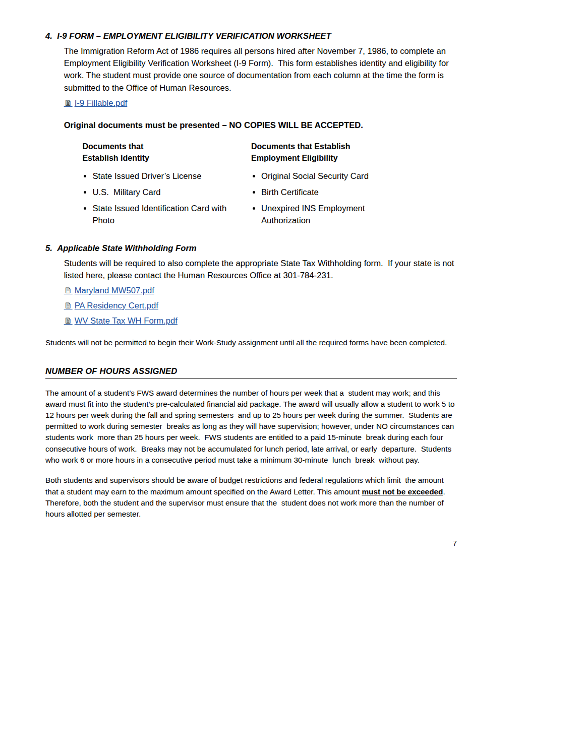4. I-9 FORM – EMPLOYMENT ELIGIBILITY VERIFICATION WORKSHEET
The Immigration Reform Act of 1986 requires all persons hired after November 7, 1986, to complete an Employment Eligibility Verification Worksheet (I-9 Form). This form establishes identity and eligibility for work. The student must provide one source of documentation from each column at the time the form is submitted to the Office of Human Resources. I-9 Fillable.pdf
Original documents must be presented – NO COPIES WILL BE ACCEPTED.
| Documents that Establish Identity | Documents that Establish Employment Eligibility |
| --- | --- |
| State Issued Driver’s License U.S. Military Card State Issued Identification Card with Photo | Original Social Security Card Birth Certificate Unexpired INS Employment Authorization |
5. Applicable State Withholding Form
Students will be required to also complete the appropriate State Tax Withholding form. If your state is not listed here, please contact the Human Resources Office at 301-784-231. Maryland MW507.pdf PA Residency Cert.pdf WV State Tax WH Form.pdf
Students will not be permitted to begin their Work-Study assignment until all the required forms have been completed.
NUMBER OF HOURS ASSIGNED
The amount of a student’s FWS award determines the number of hours per week that a student may work; and this award must fit into the student’s pre-calculated financial aid package. The award will usually allow a student to work 5 to 12 hours per week during the fall and spring semesters and up to 25 hours per week during the summer. Students are permitted to work during semester breaks as long as they will have supervision; however, under NO circumstances can students work more than 25 hours per week. FWS students are entitled to a paid 15-minute break during each four consecutive hours of work. Breaks may not be accumulated for lunch period, late arrival, or early departure. Students who work 6 or more hours in a consecutive period must take a minimum 30-minute lunch break without pay.
Both students and supervisors should be aware of budget restrictions and federal regulations which limit the amount that a student may earn to the maximum amount specified on the Award Letter. This amount must not be exceeded. Therefore, both the student and the supervisor must ensure that the student does not work more than the number of hours allotted per semester.
7